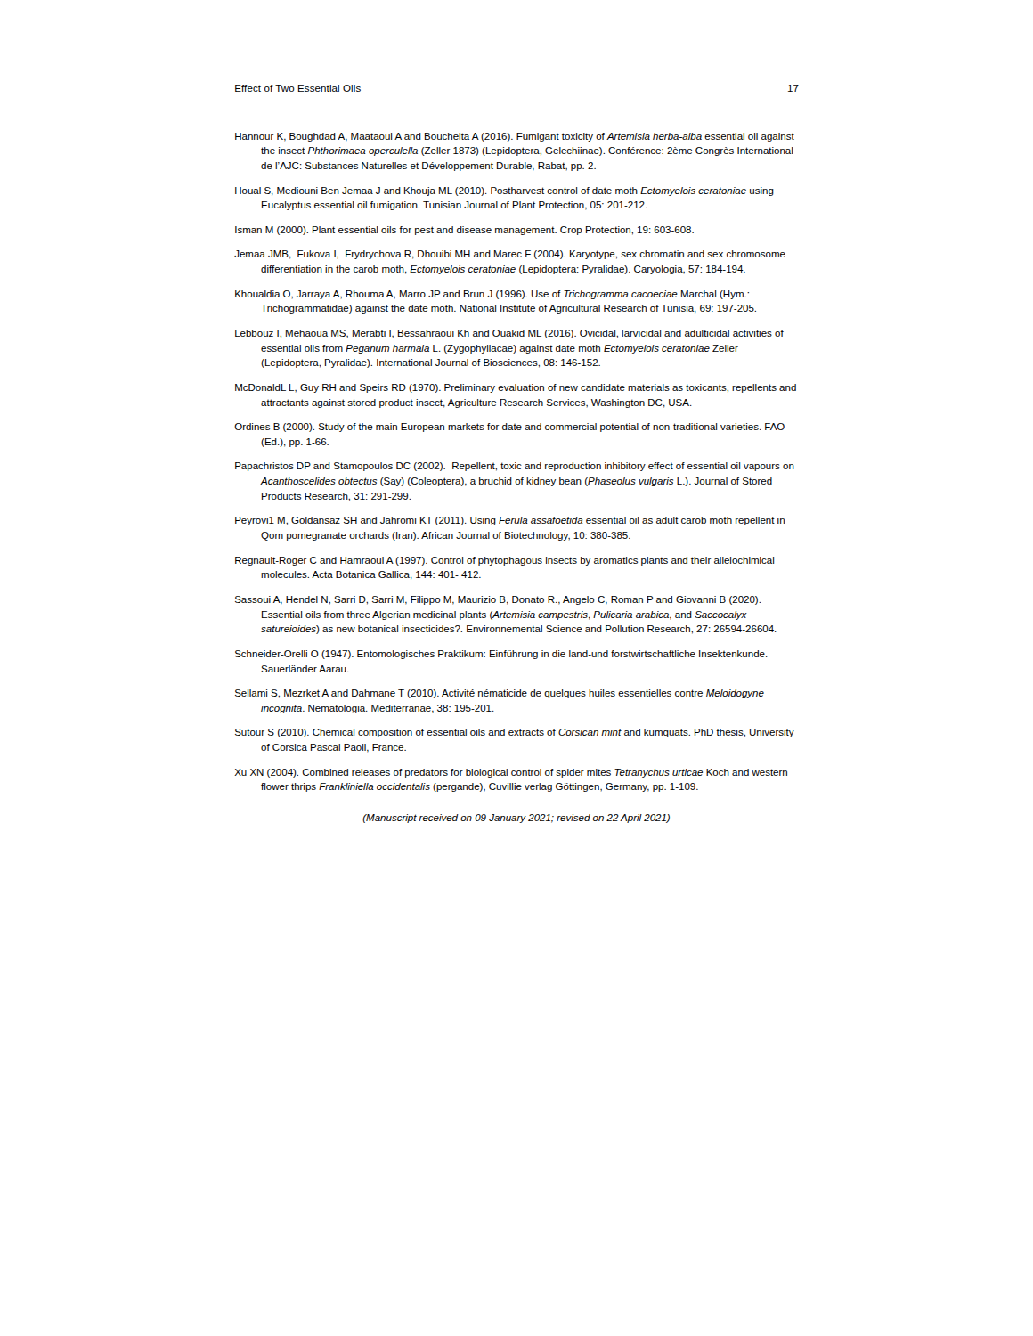Effect of Two Essential Oils 17
Hannour K, Boughdad A, Maataoui A and Bouchelta A (2016). Fumigant toxicity of Artemisia herba-alba essential oil against the insect Phthorimaea operculella (Zeller 1873) (Lepidoptera, Gelechiinae). Conférence: 2ème Congrès International de l’AJC: Substances Naturelles et Développement Durable, Rabat, pp. 2.
Houal S, Mediouni Ben Jemaa J and Khouja ML (2010). Postharvest control of date moth Ectomyelois ceratoniae using Eucalyptus essential oil fumigation. Tunisian Journal of Plant Protection, 05: 201-212.
Isman M (2000). Plant essential oils for pest and disease management. Crop Protection, 19: 603-608.
Jemaa JMB, Fukova I, Frydrychova R, Dhouibi MH and Marec F (2004). Karyotype, sex chromatin and sex chromosome differentiation in the carob moth, Ectomyelois ceratoniae (Lepidoptera: Pyralidae). Caryologia, 57: 184-194.
Khoualdia O, Jarraya A, Rhouma A, Marro JP and Brun J (1996). Use of Trichogramma cacoeciae Marchal (Hym.: Trichogrammatidae) against the date moth. National Institute of Agricultural Research of Tunisia, 69: 197-205.
Lebbouz I, Mehaoua MS, Merabti I, Bessahraoui Kh and Ouakid ML (2016). Ovicidal, larvicidal and adulticidal activities of essential oils from Peganum harmala L. (Zygophyllacae) against date moth Ectomyelois ceratoniae Zeller (Lepidoptera, Pyralidae). International Journal of Biosciences, 08: 146-152.
McDonaldL L, Guy RH and Speirs RD (1970). Preliminary evaluation of new candidate materials as toxicants, repellents and attractants against stored product insect, Agriculture Research Services, Washington DC, USA.
Ordines B (2000). Study of the main European markets for date and commercial potential of non-traditional varieties. FAO (Ed.), pp. 1-66.
Papachristos DP and Stamopoulos DC (2002). Repellent, toxic and reproduction inhibitory effect of essential oil vapours on Acanthoscelides obtectus (Say) (Coleoptera), a bruchid of kidney bean (Phaseolus vulgaris L.). Journal of Stored Products Research, 31: 291-299.
Peyrovi1 M, Goldansaz SH and Jahromi KT (2011). Using Ferula assafoetida essential oil as adult carob moth repellent in Qom pomegranate orchards (Iran). African Journal of Biotechnology, 10: 380-385.
Regnault-Roger C and Hamraoui A (1997). Control of phytophagous insects by aromatics plants and their allelochimical molecules. Acta Botanica Gallica, 144: 401- 412.
Sassoui A, Hendel N, Sarri D, Sarri M, Filippo M, Maurizio B, Donato R., Angelo C, Roman P and Giovanni B (2020). Essential oils from three Algerian medicinal plants (Artemisia campestris, Pulicaria arabica, and Saccocalyx satureioides) as new botanical insecticides?. Environnemental Science and Pollution Research, 27: 26594-26604.
Schneider-Orelli O (1947). Entomologisches Praktikum: Einführung in die land-und forstwirtschaftliche Insektenkunde. Sauerländer Aarau.
Sellami S, Mezrket A and Dahmane T (2010). Activité nématicide de quelques huiles essentielles contre Meloidogyne incognita. Nematologia. Mediterranae, 38: 195-201.
Sutour S (2010). Chemical composition of essential oils and extracts of Corsican mint and kumquats. PhD thesis, University of Corsica Pascal Paoli, France.
Xu XN (2004). Combined releases of predators for biological control of spider mites Tetranychus urticae Koch and western flower thrips Frankliniella occidentalis (pergande), Cuvillie verlag Göttingen, Germany, pp. 1-109.
(Manuscript received on 09 January 2021; revised on 22 April 2021)